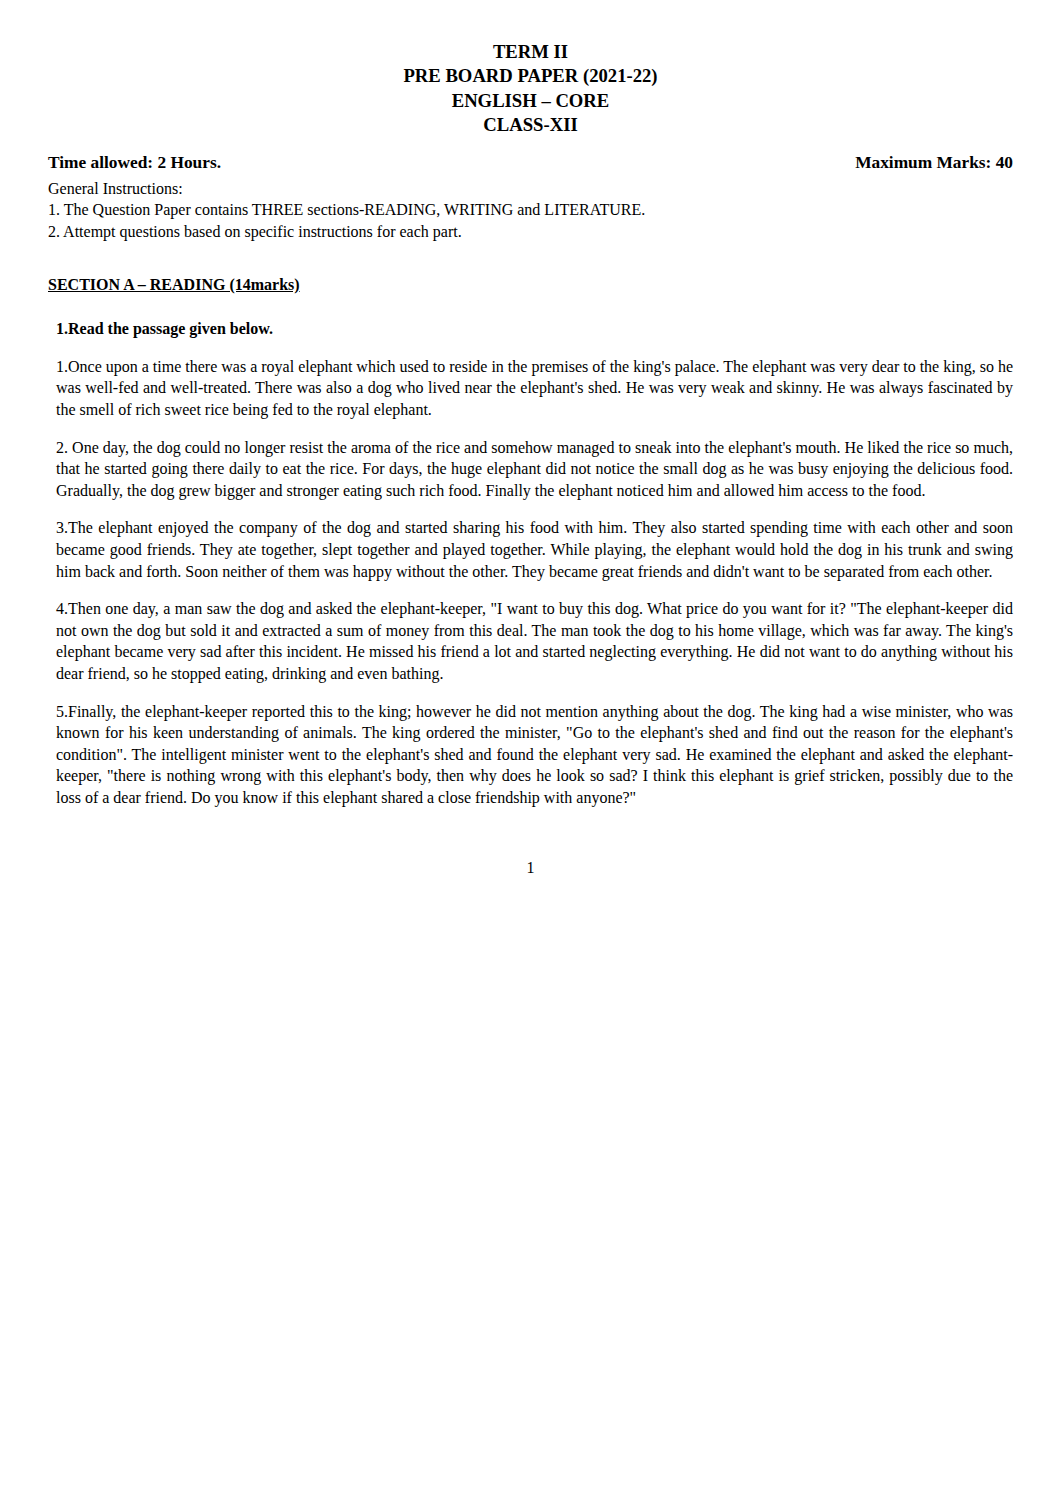TERM II
PRE BOARD PAPER (2021-22)
ENGLISH – CORE
CLASS-XII
Time allowed: 2 Hours. Maximum Marks: 40
General Instructions:
1. The Question Paper contains THREE sections-READING, WRITING and LITERATURE.
2. Attempt questions based on specific instructions for each part.
SECTION A – READING (14marks)
1.Read the passage given below.
1.Once upon a time there was a royal elephant which used to reside in the premises of the king's palace. The elephant was very dear to the king, so he was well-fed and well-treated. There was also a dog who lived near the elephant's shed. He was very weak and skinny. He was always fascinated by the smell of rich sweet rice being fed to the royal elephant.
2. One day, the dog could no longer resist the aroma of the rice and somehow managed to sneak into the elephant's mouth. He liked the rice so much, that he started going there daily to eat the rice. For days, the huge elephant did not notice the small dog as he was busy enjoying the delicious food. Gradually, the dog grew bigger and stronger eating such rich food. Finally the elephant noticed him and allowed him access to the food.
3.The elephant enjoyed the company of the dog and started sharing his food with him. They also started spending time with each other and soon became good friends. They ate together, slept together and played together. While playing, the elephant would hold the dog in his trunk and swing him back and forth. Soon neither of them was happy without the other. They became great friends and didn't want to be separated from each other.
4.Then one day, a man saw the dog and asked the elephant-keeper, "I want to buy this dog. What price do you want for it? "The elephant-keeper did not own the dog but sold it and extracted a sum of money from this deal. The man took the dog to his home village, which was far away. The king's elephant became very sad after this incident. He missed his friend a lot and started neglecting everything. He did not want to do anything without his dear friend, so he stopped eating, drinking and even bathing.
5.Finally, the elephant-keeper reported this to the king; however he did not mention anything about the dog. The king had a wise minister, who was known for his keen understanding of animals. The king ordered the minister, "Go to the elephant's shed and find out the reason for the elephant's condition". The intelligent minister went to the elephant's shed and found the elephant very sad. He examined the elephant and asked the elephant-keeper, "there is nothing wrong with this elephant's body, then why does he look so sad? I think this elephant is grief stricken, possibly due to the loss of a dear friend. Do you know if this elephant shared a close friendship with anyone?"
1